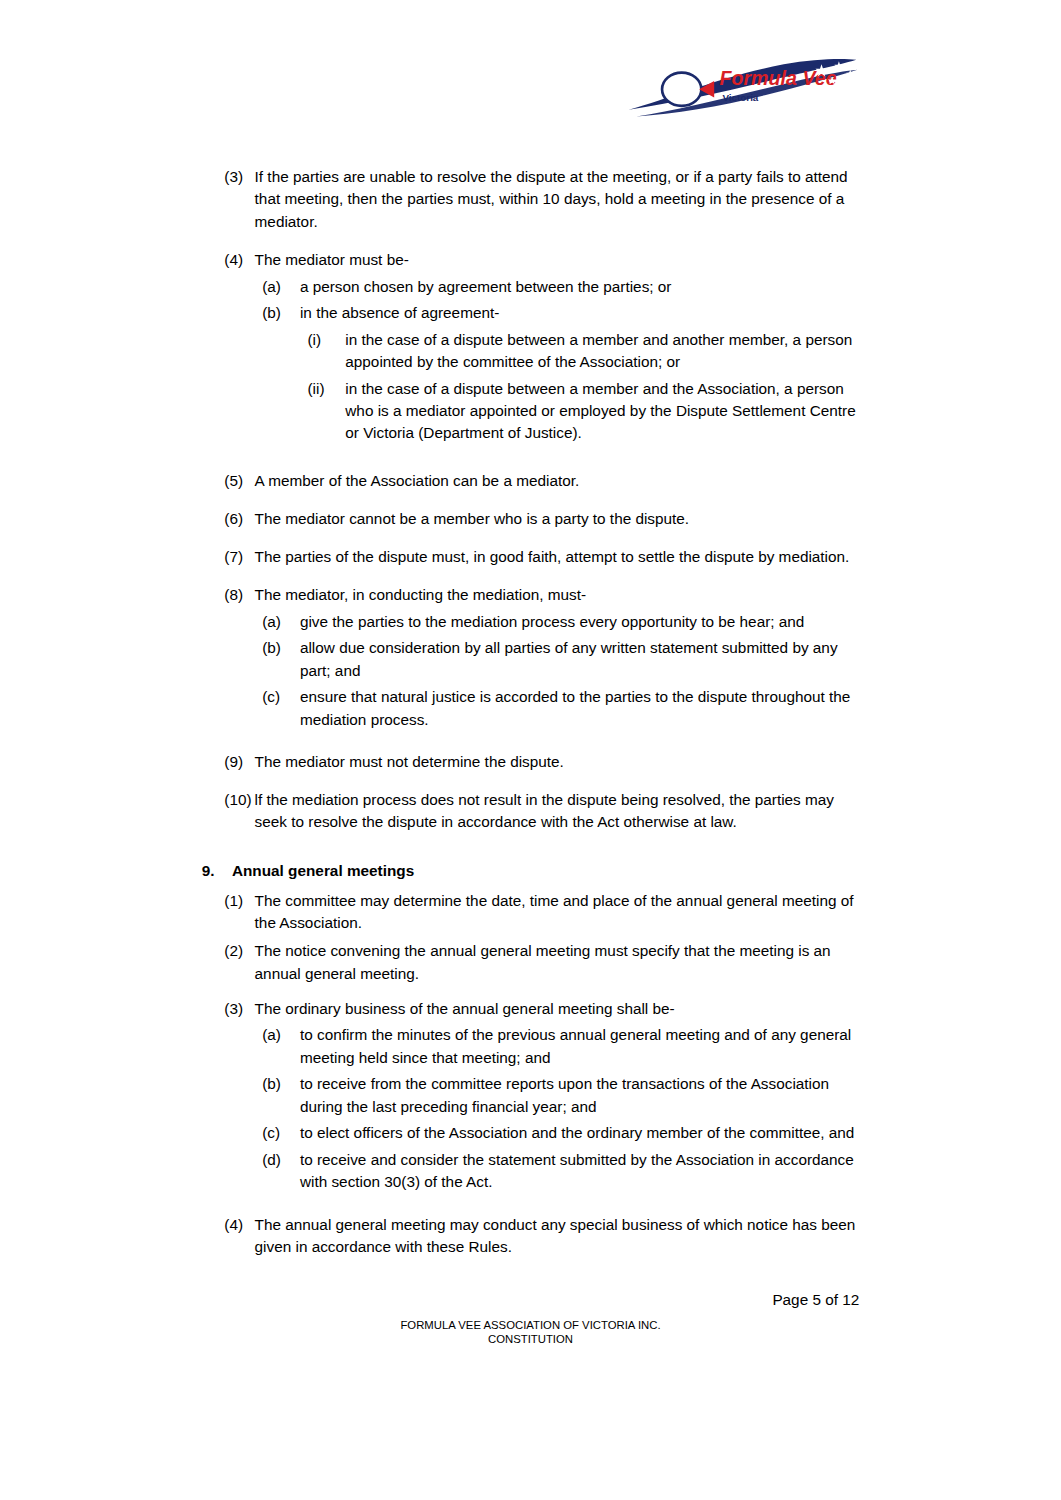Formula Vee Victoria
(3)
If the parties are unable to resolve the dispute at the meeting, or if a party fails to attend that meeting, then the parties must, within 10 days, hold a meeting in the presence of a mediator.
(4)
The mediator must be-
(a) a person chosen by agreement between the parties; or
(b) in the absence of agreement-
(i) in the case of a dispute between a member and another member, a person appointed by the committee of the Association; or
(ii) in the case of a dispute between a member and the Association, a person who is a mediator appointed or employed by the Dispute Settlement Centre or Victoria (Department of Justice).
(5)
A member of the Association can be a mediator.
(6)
The mediator cannot be a member who is a party to the dispute.
(7)
The parties of the dispute must, in good faith, attempt to settle the dispute by mediation.
(8)
The mediator, in conducting the mediation, must-
(a) give the parties to the mediation process every opportunity to be hear; and
(b) allow due consideration by all parties of any written statement submitted by any part; and
(c) ensure that natural justice is accorded to the parties to the dispute throughout the mediation process.
(9)
The mediator must not determine the dispute.
(10)
lf the mediation process does not result in the dispute being resolved, the parties may seek to resolve the dispute in accordance with the Act otherwise at law.
9. Annual general meetings
(1)
The committee may determine the date, time and place of the annual general meeting of the Association.
(2)
The notice convening the annual general meeting must specify that the meeting is an annual general meeting.
(3)
The ordinary business of the annual general meeting shall be-
(a) to confirm the minutes of the previous annual general meeting and of any general meeting held since that meeting; and
(b) to receive from the committee reports upon the transactions of the Association during the last preceding financial year; and
(c) to elect officers of the Association and the ordinary member of the committee, and
(d) to receive and consider the statement submitted by the Association in accordance with section 30(3) of the Act.
(4)
The annual general meeting may conduct any special business of which notice has been given in accordance with these Rules.
Page 5 of 12
FORMULA VEE ASSOCIATION OF VICTORIA INC.
CONSTITUTION